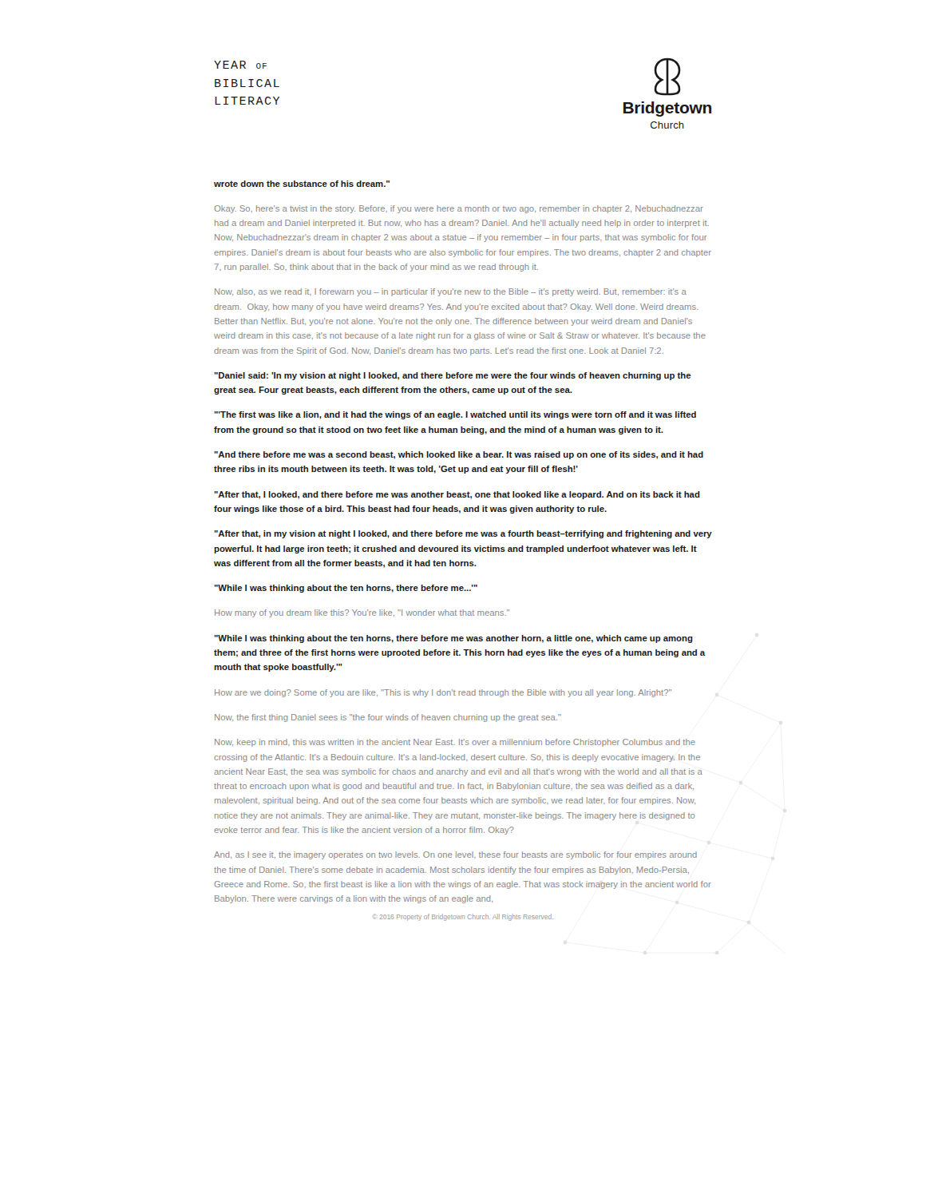YEAR OF BIBLICAL LITERACY
Bridgetown
Church
wrote down the substance of his dream."
Okay. So, here's a twist in the story. Before, if you were here a month or two ago, remember in chapter 2, Nebuchadnezzar had a dream and Daniel interpreted it. But now, who has a dream? Daniel. And he'll actually need help in order to interpret it. Now, Nebuchadnezzar's dream in chapter 2 was about a statue – if you remember – in four parts, that was symbolic for four empires. Daniel's dream is about four beasts who are also symbolic for four empires. The two dreams, chapter 2 and chapter 7, run parallel. So, think about that in the back of your mind as we read through it.
Now, also, as we read it, I forewarn you – in particular if you're new to the Bible – it's pretty weird. But, remember: it's a dream. Okay, how many of you have weird dreams? Yes. And you're excited about that? Okay. Well done. Weird dreams. Better than Netflix. But, you're not alone. You're not the only one. The difference between your weird dream and Daniel's weird dream in this case, it's not because of a late night run for a glass of wine or Salt & Straw or whatever. It's because the dream was from the Spirit of God. Now, Daniel's dream has two parts. Let's read the first one. Look at Daniel 7:2.
"Daniel said: 'In my vision at night I looked, and there before me were the four winds of heaven churning up the great sea. Four great beasts, each different from the others, came up out of the sea.
"'The first was like a lion, and it had the wings of an eagle. I watched until its wings were torn off and it was lifted from the ground so that it stood on two feet like a human being, and the mind of a human was given to it.
"And there before me was a second beast, which looked like a bear. It was raised up on one of its sides, and it had three ribs in its mouth between its teeth. It was told, 'Get up and eat your fill of flesh!'
"After that, I looked, and there before me was another beast, one that looked like a leopard. And on its back it had four wings like those of a bird. This beast had four heads, and it was given authority to rule.
"After that, in my vision at night I looked, and there before me was a fourth beast–terrifying and frightening and very powerful. It had large iron teeth; it crushed and devoured its victims and trampled underfoot whatever was left. It was different from all the former beasts, and it had ten horns.
"While I was thinking about the ten horns, there before me...'"
How many of you dream like this? You're like, "I wonder what that means."
"While I was thinking about the ten horns, there before me was another horn, a little one, which came up among them; and three of the first horns were uprooted before it. This horn had eyes like the eyes of a human being and a mouth that spoke boastfully.'"
How are we doing? Some of you are like, "This is why I don't read through the Bible with you all year long. Alright?"
Now, the first thing Daniel sees is "the four winds of heaven churning up the great sea."
Now, keep in mind, this was written in the ancient Near East. It's over a millennium before Christopher Columbus and the crossing of the Atlantic. It's a Bedouin culture. It's a land-locked, desert culture. So, this is deeply evocative imagery. In the ancient Near East, the sea was symbolic for chaos and anarchy and evil and all that's wrong with the world and all that is a threat to encroach upon what is good and beautiful and true. In fact, in Babylonian culture, the sea was deified as a dark, malevolent, spiritual being. And out of the sea come four beasts which are symbolic, we read later, for four empires. Now, notice they are not animals. They are animal-like. They are mutant, monster-like beings. The imagery here is designed to evoke terror and fear. This is like the ancient version of a horror film. Okay?
And, as I see it, the imagery operates on two levels. On one level, these four beasts are symbolic for four empires around the time of Daniel. There's some debate in academia. Most scholars identify the four empires as Babylon, Medo-Persia, Greece and Rome. So, the first beast is like a lion with the wings of an eagle. That was stock imagery in the ancient world for Babylon. There were carvings of a lion with the wings of an eagle and,
© 2016 Property of Bridgetown Church. All Rights Reserved.